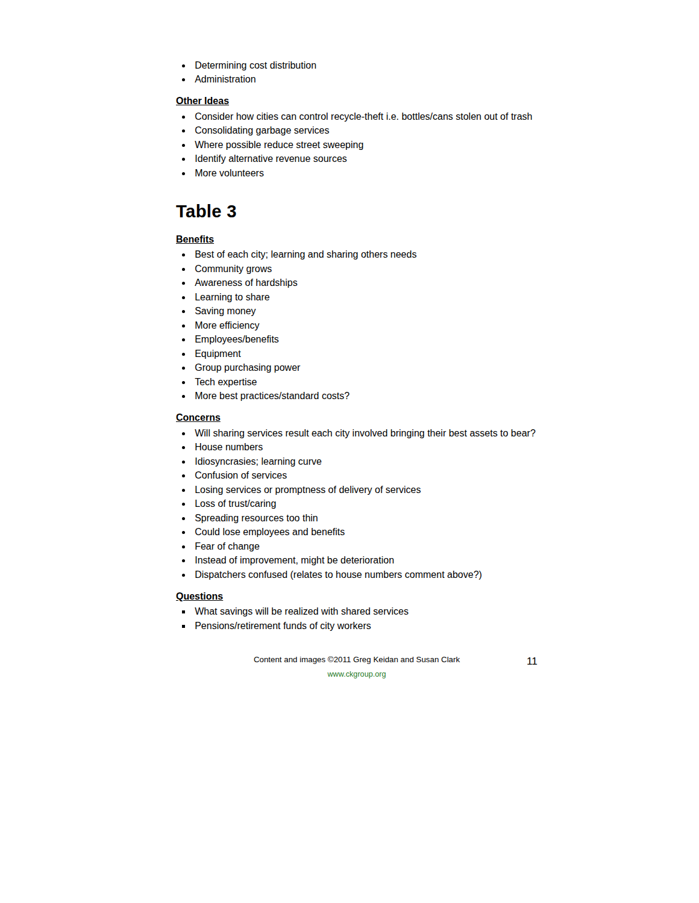Determining cost distribution
Administration
Other Ideas
Consider how cities can control recycle-theft i.e. bottles/cans stolen out of trash
Consolidating garbage services
Where possible reduce street sweeping
Identify alternative revenue sources
More volunteers
Table 3
Benefits
Best of each city; learning and sharing others needs
Community grows
Awareness of hardships
Learning to share
Saving money
More efficiency
Employees/benefits
Equipment
Group purchasing power
Tech expertise
More best practices/standard costs?
Concerns
Will sharing services result each city involved bringing their best assets to bear?
House numbers
Idiosyncrasies; learning curve
Confusion of services
Losing services or promptness of delivery of services
Loss of trust/caring
Spreading resources too thin
Could lose employees and benefits
Fear of change
Instead of improvement, might be deterioration
Dispatchers confused (relates to house numbers comment above?)
Questions
What savings will be realized with shared services
Pensions/retirement funds of city workers
11
Content and images ©2011 Greg Keidan and Susan Clark
www.ckgroup.org